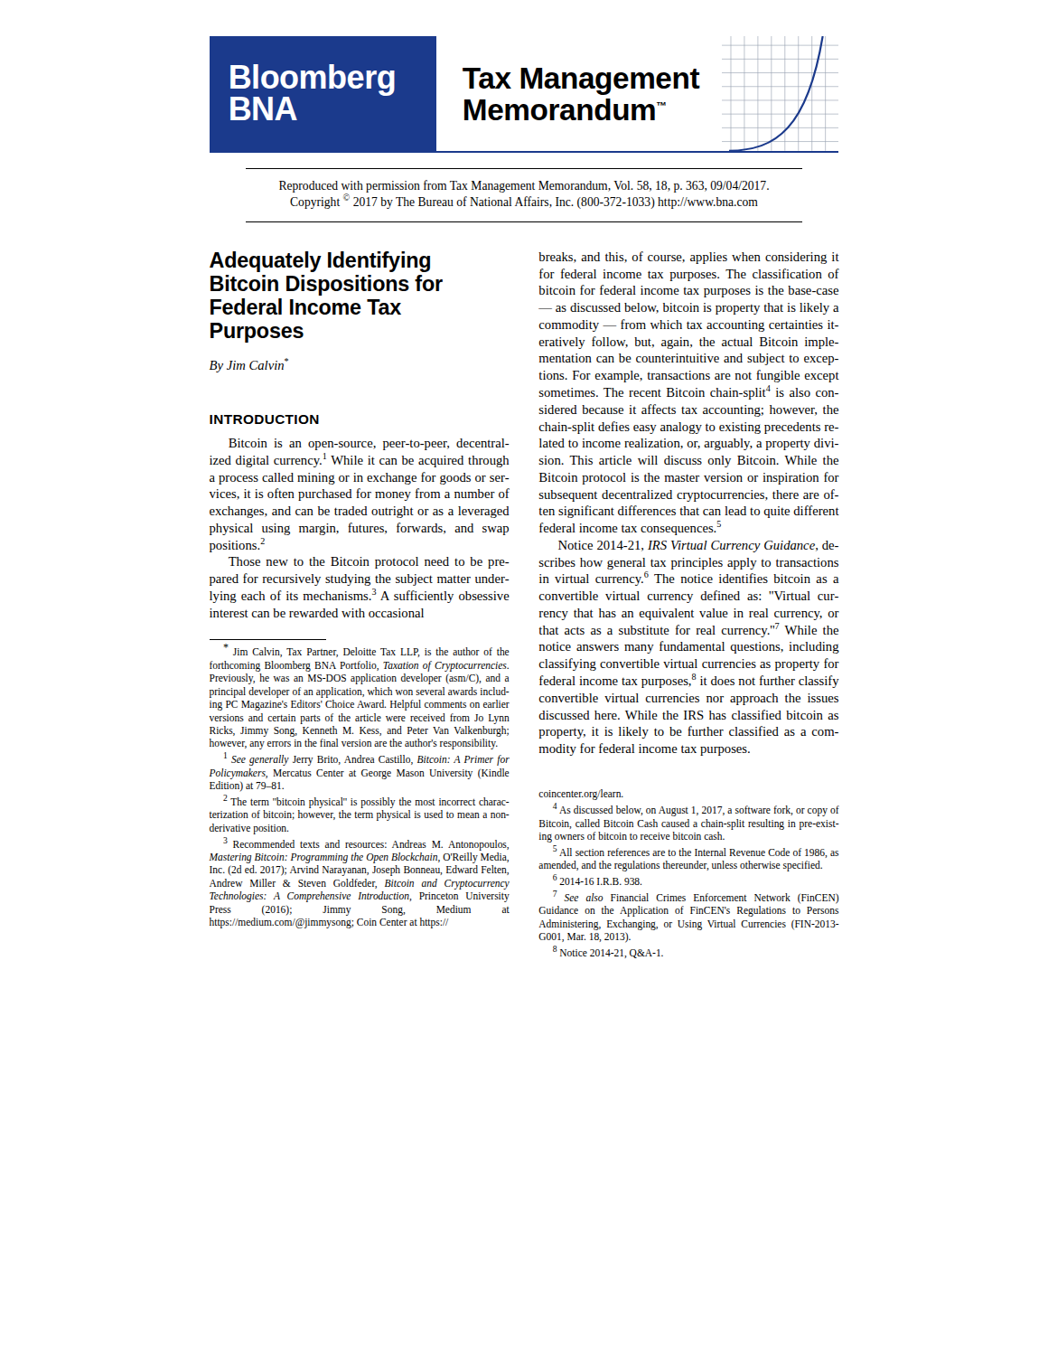Bloomberg
BNA
Tax Management
Memorandum™
Reproduced with permission from Tax Management Memorandum, Vol. 58, 18, p. 363, 09/04/2017.
Copyright © 2017 by The Bureau of National Affairs, Inc. (800-372-1033) http://www.bna.com
Adequately Identifying
Bitcoin Dispositions for
Federal Income Tax
Purposes
By Jim Calvin*
INTRODUCTION
Bitcoin is an open-source, peer-to-peer, decentralized digital currency.1 While it can be acquired through a process called mining or in exchange for goods or services, it is often purchased for money from a number of exchanges, and can be traded outright or as a leveraged physical using margin, futures, forwards, and swap positions.2
Those new to the Bitcoin protocol need to be prepared for recursively studying the subject matter underlying each of its mechanisms.3 A sufficiently obsessive interest can be rewarded with occasional
* Jim Calvin, Tax Partner, Deloitte Tax LLP, is the author of the forthcoming Bloomberg BNA Portfolio, Taxation of Cryptocurrencies. Previously, he was an MS-DOS application developer (asm/C), and a principal developer of an application, which won several awards including PC Magazine's Editors' Choice Award. Helpful comments on earlier versions and certain parts of the article were received from Jo Lynn Ricks, Jimmy Song, Kenneth M. Kess, and Peter Van Valkenburgh; however, any errors in the final version are the author's responsibility.
1 See generally Jerry Brito, Andrea Castillo, Bitcoin: A Primer for Policymakers, Mercatus Center at George Mason University (Kindle Edition) at 79–81.
2 The term ''bitcoin physical'' is possibly the most incorrect characterization of bitcoin; however, the term physical is used to mean a non-derivative position.
3 Recommended texts and resources: Andreas M. Antonopoulos, Mastering Bitcoin: Programming the Open Blockchain, O'Reilly Media, Inc. (2d ed. 2017); Arvind Narayanan, Joseph Bonneau, Edward Felten, Andrew Miller & Steven Goldfeder, Bitcoin and Cryptocurrency Technologies: A Comprehensive Introduction, Princeton University Press (2016); Jimmy Song, Medium at https://medium.com/@jimmysong; Coin Center at https://
breaks, and this, of course, applies when considering it for federal income tax purposes. The classification of bitcoin for federal income tax purposes is the base-case — as discussed below, bitcoin is property that is likely a commodity — from which tax accounting certainties iteratively follow, but, again, the actual Bitcoin implementation can be counterintuitive and subject to exceptions. For example, transactions are not fungible except sometimes. The recent Bitcoin chain-split4 is also considered because it affects tax accounting; however, the chain-split defies easy analogy to existing precedents related to income realization, or, arguably, a property division. This article will discuss only Bitcoin. While the Bitcoin protocol is the master version or inspiration for subsequent decentralized cryptocurrencies, there are often significant differences that can lead to quite different federal income tax consequences.5
Notice 2014-21, IRS Virtual Currency Guidance, describes how general tax principles apply to transactions in virtual currency.6 The notice identifies bitcoin as a convertible virtual currency defined as: ''Virtual currency that has an equivalent value in real currency, or that acts as a substitute for real currency.''7 While the notice answers many fundamental questions, including classifying convertible virtual currencies as property for federal income tax purposes,8 it does not further classify convertible virtual currencies nor approach the issues discussed here. While the IRS has classified bitcoin as property, it is likely to be further classified as a commodity for federal income tax purposes.
coincenter.org/learn.
4 As discussed below, on August 1, 2017, a software fork, or copy of Bitcoin, called Bitcoin Cash caused a chain-split resulting in pre-existing owners of bitcoin to receive bitcoin cash.
5 All section references are to the Internal Revenue Code of 1986, as amended, and the regulations thereunder, unless otherwise specified.
6 2014-16 I.R.B. 938.
7 See also Financial Crimes Enforcement Network (FinCEN) Guidance on the Application of FinCEN's Regulations to Persons Administering, Exchanging, or Using Virtual Currencies (FIN-2013-G001, Mar. 18, 2013).
8 Notice 2014-21, Q&A-1.